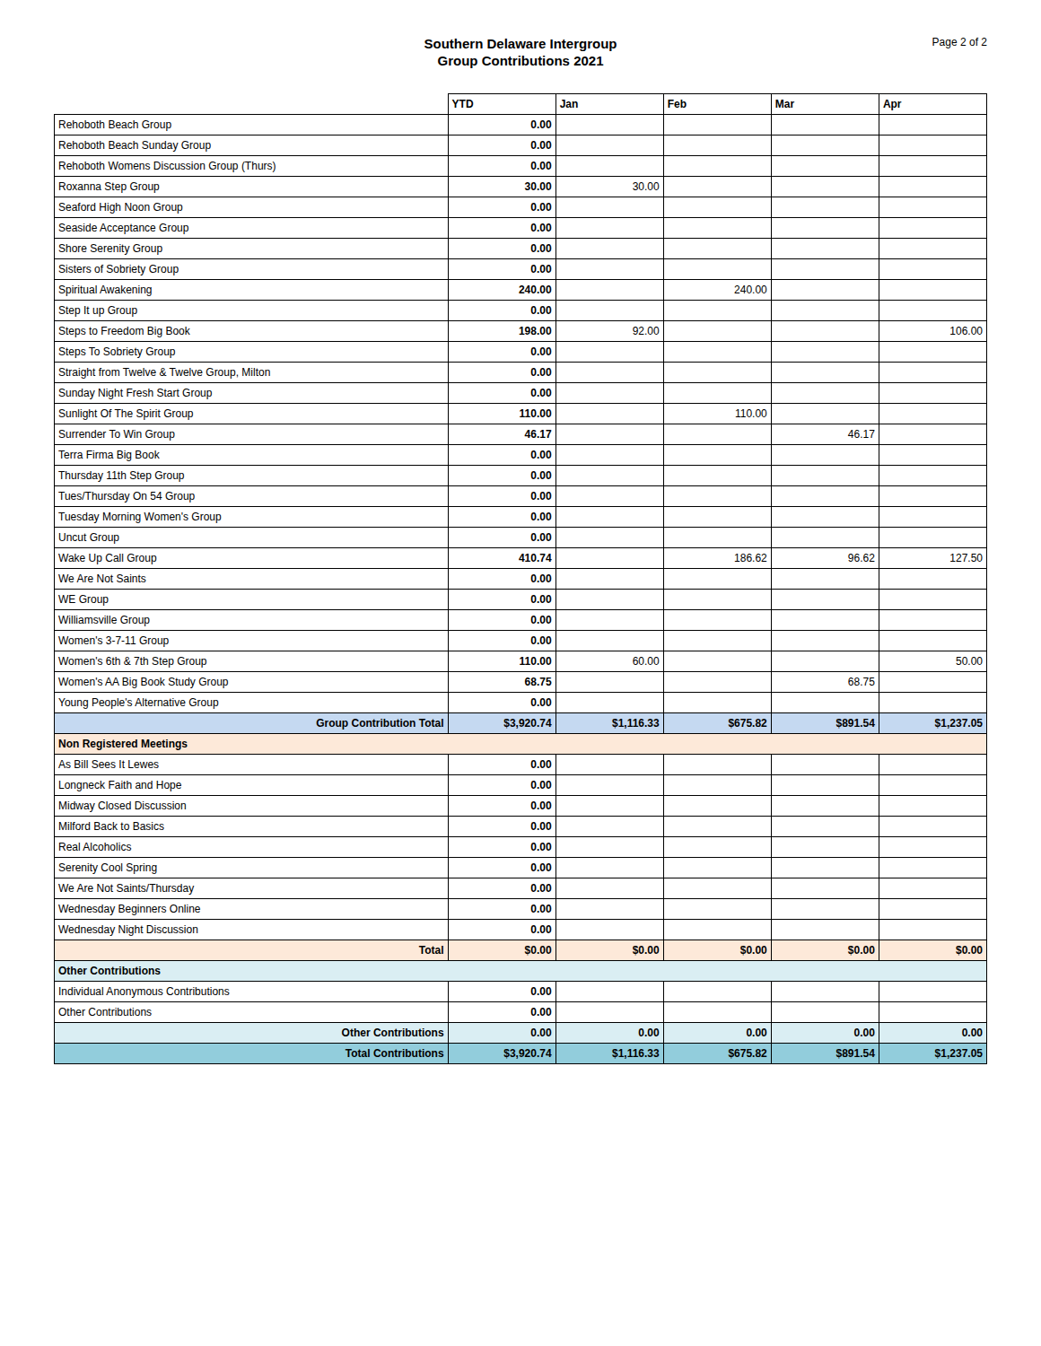Page 2 of 2
Southern Delaware Intergroup
Group Contributions 2021
| | YTD | Jan | Feb | Mar | Apr |
| --- | --- | --- | --- | --- | --- |
| Rehoboth Beach Group | 0.00 | | | | |
| Rehoboth Beach Sunday Group | 0.00 | | | | |
| Rehoboth Womens Discussion Group (Thurs) | 0.00 | | | | |
| Roxanna Step Group | 30.00 | 30.00 | | | |
| Seaford High Noon Group | 0.00 | | | | |
| Seaside Acceptance Group | 0.00 | | | | |
| Shore Serenity Group | 0.00 | | | | |
| Sisters of Sobriety Group | 0.00 | | | | |
| Spiritual Awakening | 240.00 | | 240.00 | | |
| Step It up Group | 0.00 | | | | |
| Steps to Freedom Big Book | 198.00 | 92.00 | | | 106.00 |
| Steps To Sobriety Group | 0.00 | | | | |
| Straight from Twelve & Twelve Group, Milton | 0.00 | | | | |
| Sunday Night Fresh Start Group | 0.00 | | | | |
| Sunlight Of The Spirit Group | 110.00 | | 110.00 | | |
| Surrender To Win Group | 46.17 | | | 46.17 | |
| Terra Firma Big Book | 0.00 | | | | |
| Thursday 11th Step Group | 0.00 | | | | |
| Tues/Thursday On 54 Group | 0.00 | | | | |
| Tuesday Morning Women's Group | 0.00 | | | | |
| Uncut Group | 0.00 | | | | |
| Wake Up Call Group | 410.74 | | 186.62 | 96.62 | 127.50 |
| We Are Not Saints | 0.00 | | | | |
| WE Group | 0.00 | | | | |
| Williamsville Group | 0.00 | | | | |
| Women's 3-7-11 Group | 0.00 | | | | |
| Women's 6th & 7th Step Group | 110.00 | 60.00 | | | 50.00 |
| Women's AA Big Book Study Group | 68.75 | | | 68.75 | |
| Young People's Alternative Group | 0.00 | | | | |
| Group Contribution Total | $3,920.74 | $1,116.33 | $675.82 | $891.54 | $1,237.05 |
| Non Registered Meetings |
| As Bill Sees It Lewes | 0.00 | | | | |
| Longneck Faith and Hope | 0.00 | | | | |
| Midway Closed Discussion | 0.00 | | | | |
| Milford Back to Basics | 0.00 | | | | |
| Real Alcoholics | 0.00 | | | | |
| Serenity Cool Spring | 0.00 | | | | |
| We Are Not Saints/Thursday | 0.00 | | | | |
| Wednesday Beginners Online | 0.00 | | | | |
| Wednesday Night Discussion | 0.00 | | | | |
| Total | $0.00 | $0.00 | $0.00 | $0.00 | $0.00 |
| Other Contributions |
| Individual Anonymous Contributions | 0.00 | | | | |
| Other Contributions | 0.00 | | | | |
| Other Contributions | 0.00 | 0.00 | 0.00 | 0.00 | 0.00 |
| Total Contributions | $3,920.74 | $1,116.33 | $675.82 | $891.54 | $1,237.05 |